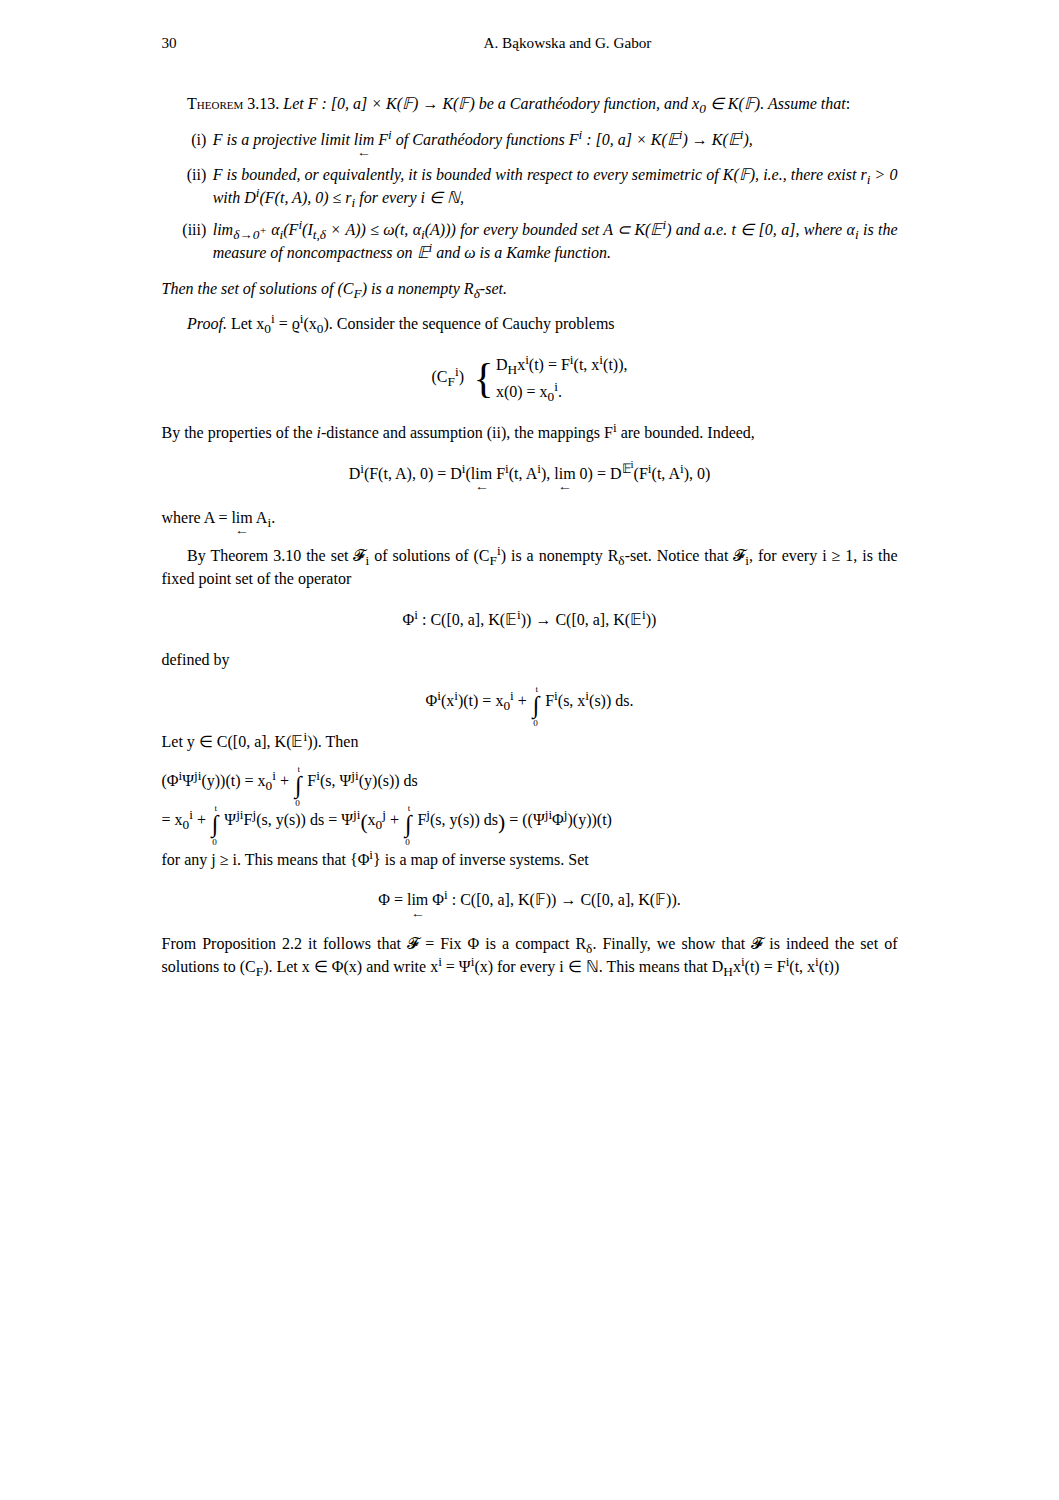30 A. Bąkowska and G. Gabor
Theorem 3.13. Let F : [0, a] × K(𝔽) → K(𝔽) be a Carathéodory function, and x0 ∈ K(𝔽). Assume that:
(i) F is a projective limit lim Fi of Carathéodory functions Fi : [0, a] × K(𝔼i) → K(𝔼i),
(ii) F is bounded, or equivalently, it is bounded with respect to every semimetric of K(𝔽), i.e., there exist ri > 0 with Di(F(t, A), 0) ≤ ri for every i ∈ ℕ,
(iii) limδ→0+ αi(Fi(It,δ × A)) ≤ ω(t, αi(A))) for every bounded set A ⊂ K(𝔼i) and a.e. t ∈ [0, a], where αi is the measure of noncompactness on 𝔼i and ω is a Kamke function.
Then the set of solutions of (CF) is a nonempty Rδ-set.
Proof. Let x0i = ϱi(x0). Consider the sequence of Cauchy problems
(CFi) { DHxi(t) = Fi(t, xi(t)), x(0) = x0i.
By the properties of the i-distance and assumption (ii), the mappings Fi are bounded. Indeed,
Di(F(t, A), 0) = Di(lim Fi(t, Ai), lim 0) = D𝔼i(Fi(t, Ai), 0)
where A = lim Ai.
By Theorem 3.10 the set 𝓕i of solutions of (CFi) is a nonempty Rδ-set. Notice that 𝓕i, for every i ≥ 1, is the fixed point set of the operator
Φi : C([0, a], K(𝔼i)) → C([0, a], K(𝔼i))
defined by
Φi(xi)(t) = x0i + ∫0 t Fi(s, xi(s)) ds.
Let y ∈ C([0, a], K(𝔼i)). Then
(ΦiΨji(y))(t) = x0i + ∫0 t Fi(s, Ψji(y)(s)) ds
= x0i + ∫0 t ΨjiFj(s, y(s)) ds = Ψji(x0j + ∫0 t Fj(s, y(s)) ds) = ((ΨjiΦj)(y))(t)
for any j ≥ i. This means that {Φi} is a map of inverse systems. Set
Φ = lim Φi : C([0, a], K(𝔽)) → C([0, a], K(𝔽)).
From Proposition 2.2 it follows that 𝓕 = Fix Φ is a compact Rδ. Finally, we show that 𝓕 is indeed the set of solutions to (CF). Let x ∈ Φ(x) and write xi = Ψi(x) for every i ∈ ℕ. This means that DHxi(t) = Fi(t, xi(t))